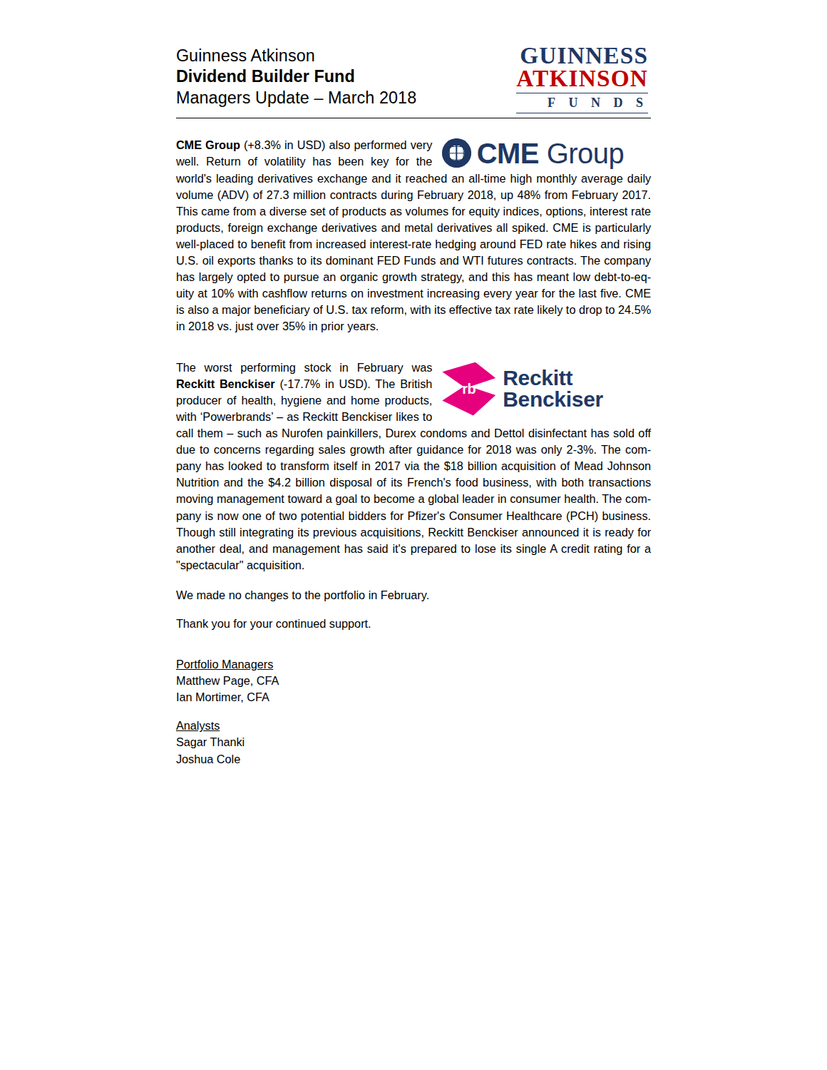Guinness Atkinson
Dividend Builder Fund
Managers Update – March 2018
GUINNESS ATKINSON F U N D S
CME Group CME Group (+8.3% in USD) also performed very well. Return of volatility has been key for the world's leading derivatives exchange and it reached an all-time high monthly average daily volume (ADV) of 27.3 million contracts during February 2018, up 48% from February 2017. This came from a diverse set of products as volumes for equity indices, options, interest rate products, foreign exchange derivatives and metal derivatives all spiked. CME is particularly well-placed to benefit from increased interest-rate hedging around FED rate hikes and rising U.S. oil exports thanks to its dominant FED Funds and WTI futures contracts. The company has largely opted to pursue an organic growth strategy, and this has meant low debt-to-equity at 10% with cashflow returns on investment increasing every year for the last five. CME is also a major beneficiary of U.S. tax reform, with its effective tax rate likely to drop to 24.5% in 2018 vs. just over 35% in prior years.
rb Reckitt
Benckiser The worst performing stock in February was Reckitt Benckiser (-17.7% in USD). The British producer of health, hygiene and home products, with ‘Powerbrands’ – as Reckitt Benckiser likes to call them – such as Nurofen painkillers, Durex condoms and Dettol disinfectant has sold off due to concerns regarding sales growth after guidance for 2018 was only 2-3%. The company has looked to transform itself in 2017 via the $18 billion acquisition of Mead Johnson Nutrition and the $4.2 billion disposal of its French's food business, with both transactions moving management toward a goal to become a global leader in consumer health. The company is now one of two potential bidders for Pfizer's Consumer Healthcare (PCH) business. Though still integrating its previous acquisitions, Reckitt Benckiser announced it is ready for another deal, and management has said it's prepared to lose its single A credit rating for a "spectacular" acquisition.
We made no changes to the portfolio in February.
Thank you for your continued support.
Portfolio Managers
Matthew Page, CFA
Ian Mortimer, CFA
Analysts
Sagar Thanki
Joshua Cole